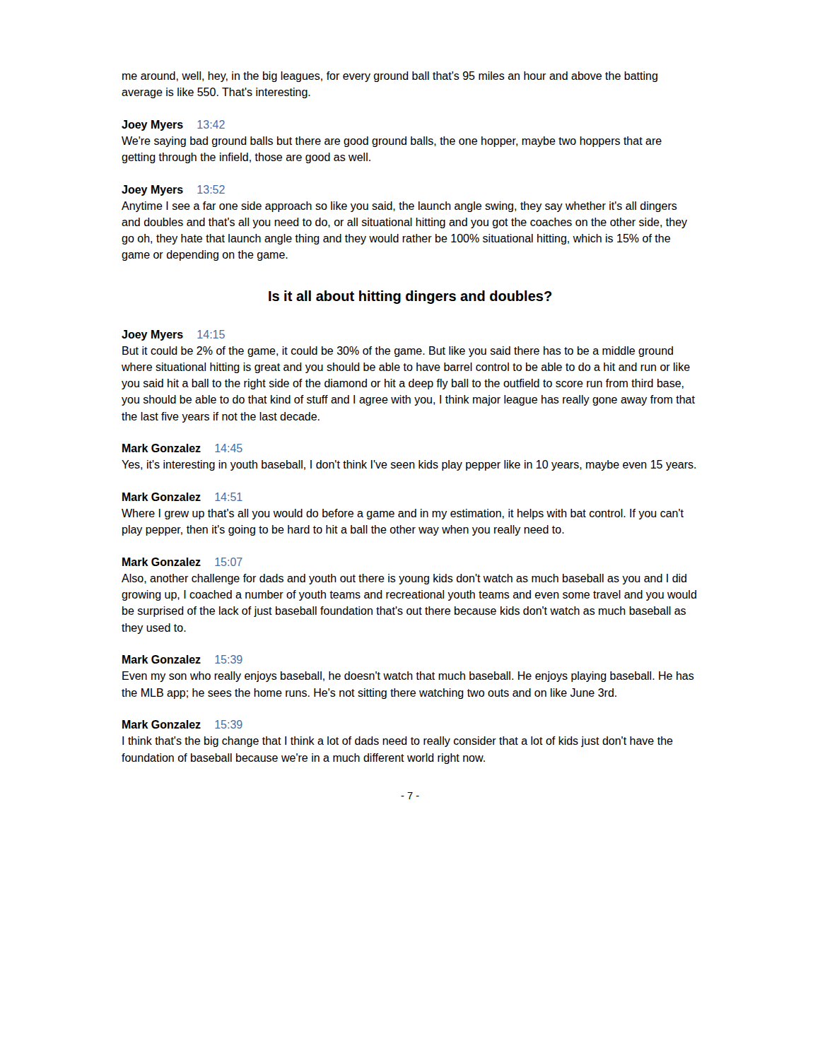me around, well, hey, in the big leagues, for every ground ball that's 95 miles an hour and above the batting average is like 550. That's interesting.
Joey Myers 13:42
We're saying bad ground balls but there are good ground balls, the one hopper, maybe two hoppers that are getting through the infield, those are good as well.
Joey Myers 13:52
Anytime I see a far one side approach so like you said, the launch angle swing, they say whether it's all dingers and doubles and that's all you need to do, or all situational hitting and you got the coaches on the other side, they go oh, they hate that launch angle thing and they would rather be 100% situational hitting, which is 15% of the game or depending on the game.
Is it all about hitting dingers and doubles?
Joey Myers 14:15
But it could be 2% of the game, it could be 30% of the game. But like you said there has to be a middle ground where situational hitting is great and you should be able to have barrel control to be able to do a hit and run or like you said hit a ball to the right side of the diamond or hit a deep fly ball to the outfield to score run from third base, you should be able to do that kind of stuff and I agree with you, I think major league has really gone away from that the last five years if not the last decade.
Mark Gonzalez 14:45
Yes, it's interesting in youth baseball, I don't think I've seen kids play pepper like in 10 years, maybe even 15 years.
Mark Gonzalez 14:51
Where I grew up that's all you would do before a game and in my estimation, it helps with bat control. If you can't play pepper, then it's going to be hard to hit a ball the other way when you really need to.
Mark Gonzalez 15:07
Also, another challenge for dads and youth out there is young kids don't watch as much baseball as you and I did growing up, I coached a number of youth teams and recreational youth teams and even some travel and you would be surprised of the lack of just baseball foundation that's out there because kids don't watch as much baseball as they used to.
Mark Gonzalez 15:39
Even my son who really enjoys baseball, he doesn't watch that much baseball. He enjoys playing baseball. He has the MLB app; he sees the home runs. He's not sitting there watching two outs and on like June 3rd.
Mark Gonzalez 15:39
I think that's the big change that I think a lot of dads need to really consider that a lot of kids just don't have the foundation of baseball because we're in a much different world right now.
- 7 -